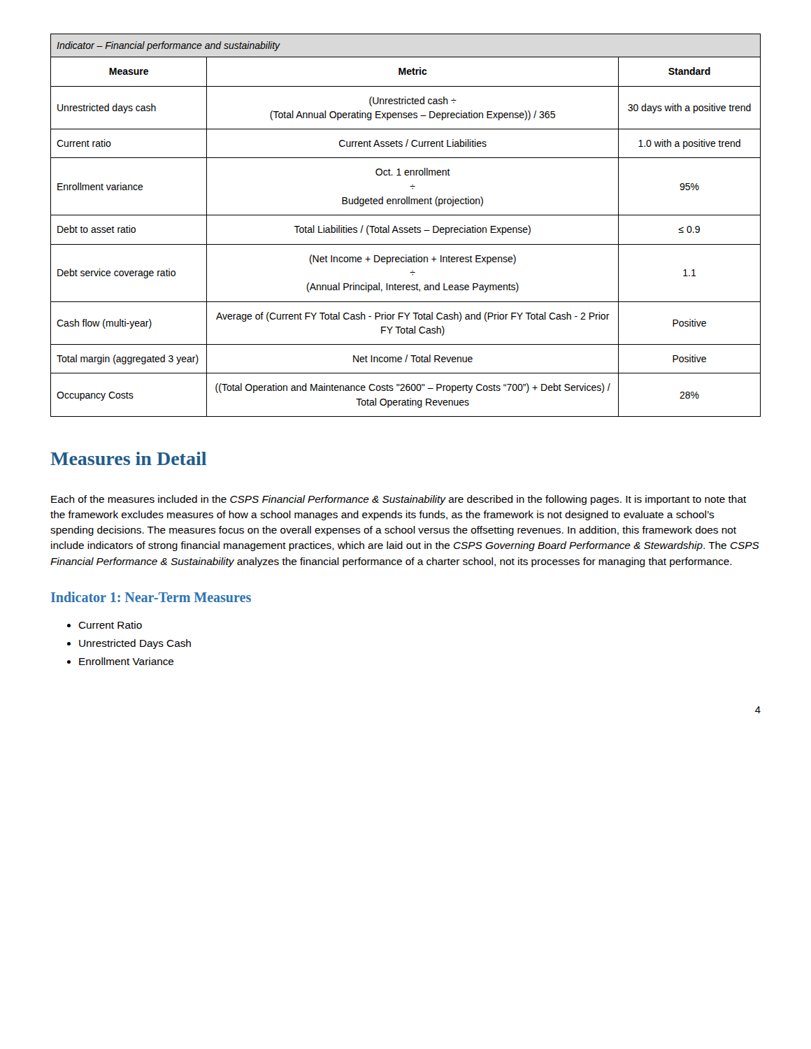| Indicator – Financial performance and sustainability |
| Measure | Metric | Standard |
| Unrestricted days cash | (Unrestricted cash ÷ (Total Annual Operating Expenses – Depreciation Expense)) / 365 | 30 days with a positive trend |
| Current ratio | Current Assets / Current Liabilities | 1.0 with a positive trend |
| Enrollment variance | Oct. 1 enrollment ÷ Budgeted enrollment (projection) | 95% |
| Debt to asset ratio | Total Liabilities / (Total Assets – Depreciation Expense) | ≤ 0.9 |
| Debt service coverage ratio | (Net Income + Depreciation + Interest Expense) ÷ (Annual Principal, Interest, and Lease Payments) | 1.1 |
| Cash flow (multi-year) | Average of (Current FY Total Cash - Prior FY Total Cash) and (Prior FY Total Cash - 2 Prior FY Total Cash) | Positive |
| Total margin (aggregated 3 year) | Net Income / Total Revenue | Positive |
| Occupancy Costs | ((Total Operation and Maintenance Costs "2600" – Property Costs “700”) + Debt Services) / Total Operating Revenues | 28% |
Measures in Detail
Each of the measures included in the CSPS Financial Performance & Sustainability are described in the following pages. It is important to note that the framework excludes measures of how a school manages and expends its funds, as the framework is not designed to evaluate a school’s spending decisions. The measures focus on the overall expenses of a school versus the offsetting revenues. In addition, this framework does not include indicators of strong financial management practices, which are laid out in the CSPS Governing Board Performance & Stewardship. The CSPS Financial Performance & Sustainability analyzes the financial performance of a charter school, not its processes for managing that performance.
Indicator 1: Near-Term Measures
Current Ratio
Unrestricted Days Cash
Enrollment Variance
4